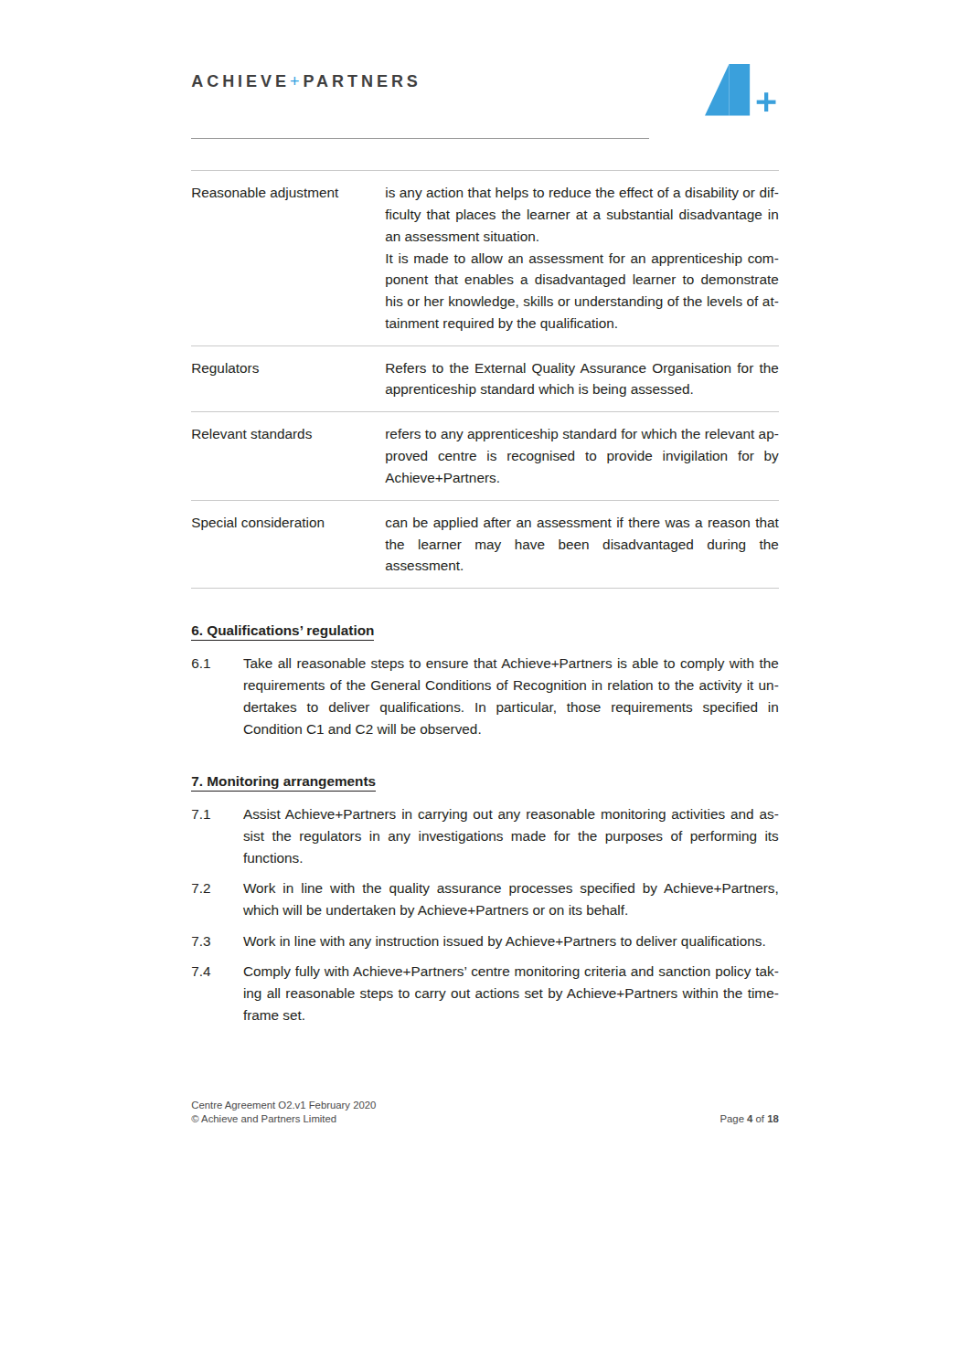ACHIEVE+PARTNERS
Achieve and Partners logo
| Reasonable adjustment | is any action that helps to reduce the effect of a disability or difficulty that places the learner at a substantial disadvantage in an assessment situation. It is made to allow an assessment for an apprenticeship component that enables a disadvantaged learner to demonstrate his or her knowledge, skills or understanding of the levels of attainment required by the qualification. |
| Regulators | Refers to the External Quality Assurance Organisation for the apprenticeship standard which is being assessed. |
| Relevant standards | refers to any apprenticeship standard for which the relevant approved centre is recognised to provide invigilation for by Achieve+Partners. |
| Special consideration | can be applied after an assessment if there was a reason that the learner may have been disadvantaged during the assessment. |
6. Qualifications’ regulation
6.1 Take all reasonable steps to ensure that Achieve+Partners is able to comply with the requirements of the General Conditions of Recognition in relation to the activity it undertakes to deliver qualifications. In particular, those requirements specified in Condition C1 and C2 will be observed.
7. Monitoring arrangements
7.1 Assist Achieve+Partners in carrying out any reasonable monitoring activities and assist the regulators in any investigations made for the purposes of performing its functions.
7.2 Work in line with the quality assurance processes specified by Achieve+Partners, which will be undertaken by Achieve+Partners or on its behalf.
7.3 Work in line with any instruction issued by Achieve+Partners to deliver qualifications.
7.4 Comply fully with Achieve+Partners’ centre monitoring criteria and sanction policy taking all reasonable steps to carry out actions set by Achieve+Partners within the timeframe set.
Centre Agreement O2.v1 February 2020
© Achieve and Partners Limited
Page 4 of 18